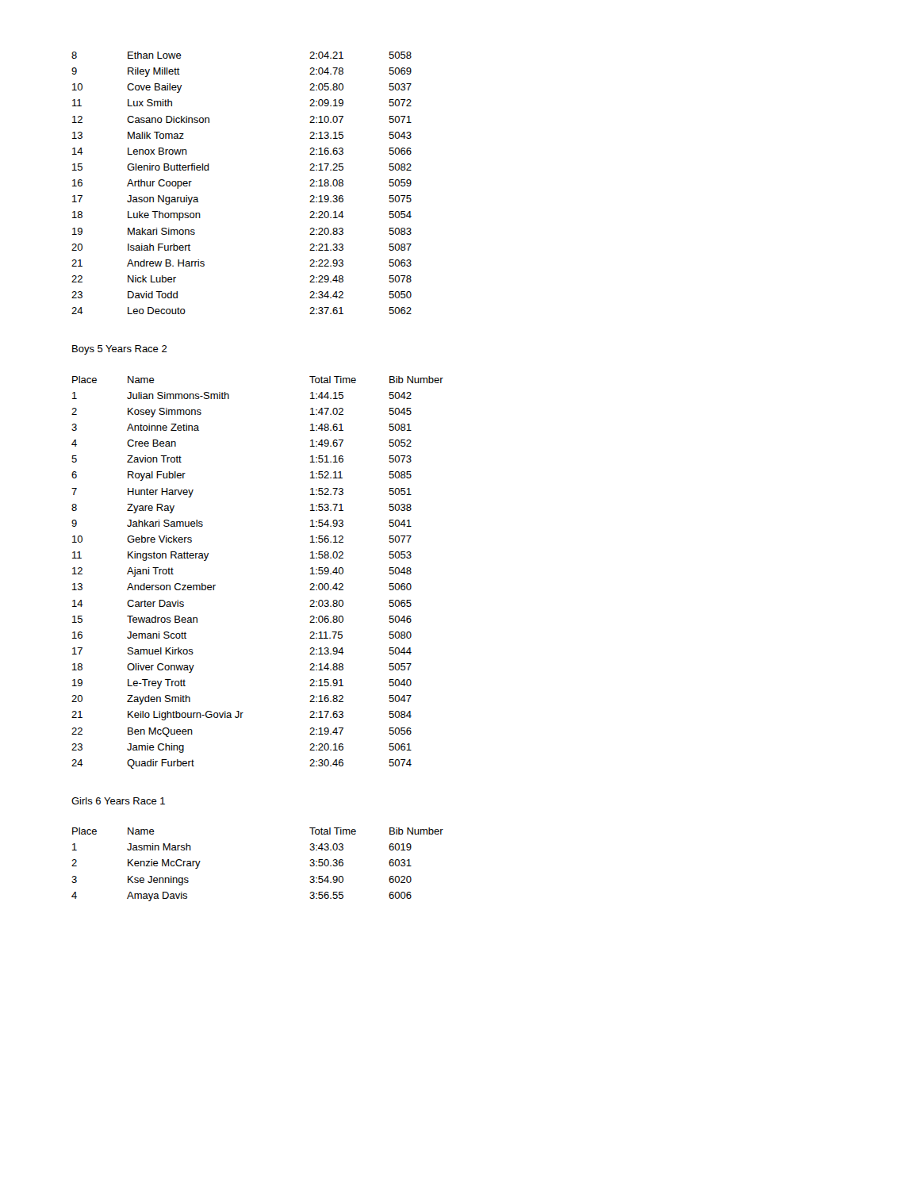| 8 | Ethan Lowe | 2:04.21 | 5058 |
| 9 | Riley Millett | 2:04.78 | 5069 |
| 10 | Cove Bailey | 2:05.80 | 5037 |
| 11 | Lux Smith | 2:09.19 | 5072 |
| 12 | Casano Dickinson | 2:10.07 | 5071 |
| 13 | Malik Tomaz | 2:13.15 | 5043 |
| 14 | Lenox Brown | 2:16.63 | 5066 |
| 15 | Gleniro Butterfield | 2:17.25 | 5082 |
| 16 | Arthur Cooper | 2:18.08 | 5059 |
| 17 | Jason Ngaruiya | 2:19.36 | 5075 |
| 18 | Luke Thompson | 2:20.14 | 5054 |
| 19 | Makari Simons | 2:20.83 | 5083 |
| 20 | Isaiah Furbert | 2:21.33 | 5087 |
| 21 | Andrew B. Harris | 2:22.93 | 5063 |
| 22 | Nick Luber | 2:29.48 | 5078 |
| 23 | David Todd | 2:34.42 | 5050 |
| 24 | Leo Decouto | 2:37.61 | 5062 |
Boys 5 Years Race 2
| Place | Name | Total Time | Bib Number |
| --- | --- | --- | --- |
| 1 | Julian Simmons-Smith | 1:44.15 | 5042 |
| 2 | Kosey Simmons | 1:47.02 | 5045 |
| 3 | Antoinne Zetina | 1:48.61 | 5081 |
| 4 | Cree Bean | 1:49.67 | 5052 |
| 5 | Zavion Trott | 1:51.16 | 5073 |
| 6 | Royal Fubler | 1:52.11 | 5085 |
| 7 | Hunter Harvey | 1:52.73 | 5051 |
| 8 | Zyare Ray | 1:53.71 | 5038 |
| 9 | Jahkari Samuels | 1:54.93 | 5041 |
| 10 | Gebre Vickers | 1:56.12 | 5077 |
| 11 | Kingston Ratteray | 1:58.02 | 5053 |
| 12 | Ajani Trott | 1:59.40 | 5048 |
| 13 | Anderson Czember | 2:00.42 | 5060 |
| 14 | Carter Davis | 2:03.80 | 5065 |
| 15 | Tewadros Bean | 2:06.80 | 5046 |
| 16 | Jemani Scott | 2:11.75 | 5080 |
| 17 | Samuel Kirkos | 2:13.94 | 5044 |
| 18 | Oliver Conway | 2:14.88 | 5057 |
| 19 | Le-Trey Trott | 2:15.91 | 5040 |
| 20 | Zayden Smith | 2:16.82 | 5047 |
| 21 | Keilo Lightbourn-Govia Jr | 2:17.63 | 5084 |
| 22 | Ben McQueen | 2:19.47 | 5056 |
| 23 | Jamie Ching | 2:20.16 | 5061 |
| 24 | Quadir Furbert | 2:30.46 | 5074 |
Girls 6 Years Race 1
| Place | Name | Total Time | Bib Number |
| --- | --- | --- | --- |
| 1 | Jasmin Marsh | 3:43.03 | 6019 |
| 2 | Kenzie McCrary | 3:50.36 | 6031 |
| 3 | Kse Jennings | 3:54.90 | 6020 |
| 4 | Amaya Davis | 3:56.55 | 6006 |